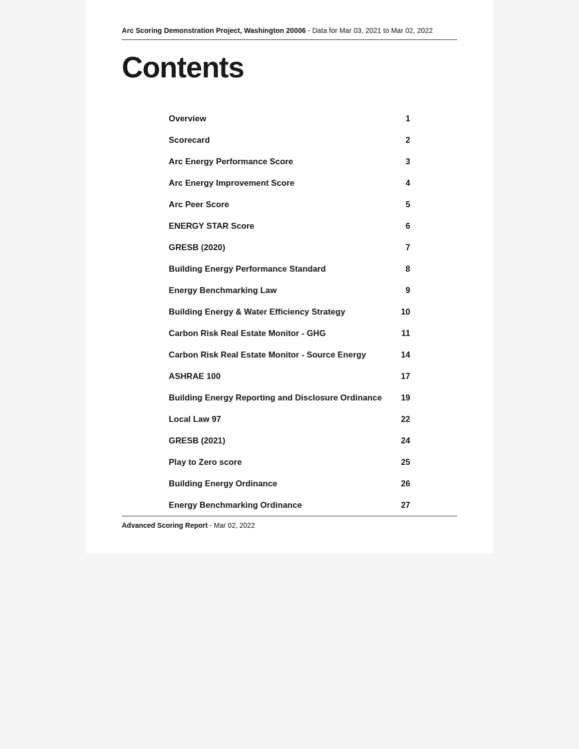Arc Scoring Demonstration Project, Washington 20006 - Data for Mar 03, 2021 to Mar 02, 2022
Contents
Overview 1
Scorecard 2
Arc Energy Performance Score 3
Arc Energy Improvement Score 4
Arc Peer Score 5
ENERGY STAR Score 6
GRESB (2020) 7
Building Energy Performance Standard 8
Energy Benchmarking Law 9
Building Energy & Water Efficiency Strategy 10
Carbon Risk Real Estate Monitor - GHG 11
Carbon Risk Real Estate Monitor - Source Energy 14
ASHRAE 10017
Building Energy Reporting and Disclosure Ordinance 19
Local Law 9722
GRESB (2021) 24
Play to Zero score 25
Building Energy Ordinance 26
Energy Benchmarking Ordinance 27
Advanced Scoring Report - Mar 02, 2022